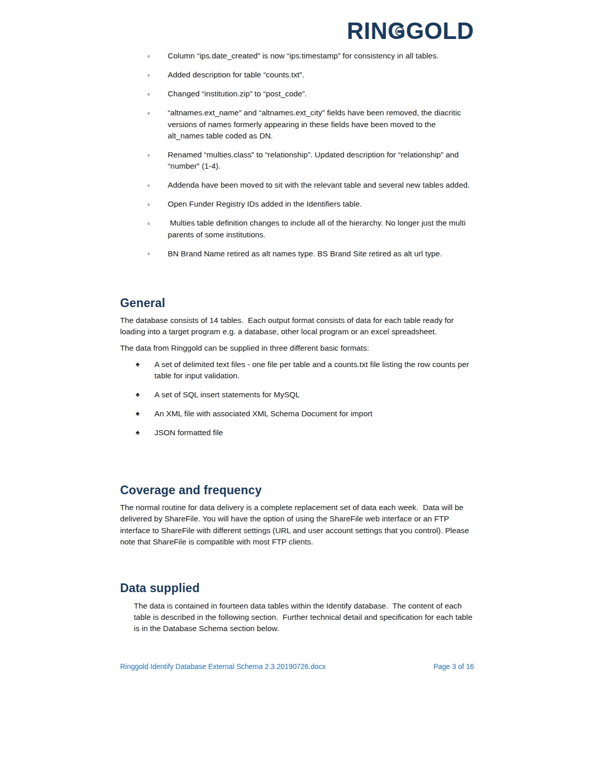RINGGOLD
Column “ips.date_created” is now “ips.timestamp” for consistency in all tables.
Added description for table “counts.txt”.
Changed “institution.zip” to “post_code”.
“altnames.ext_name” and “altnames.ext_city” fields have been removed, the diacritic versions of names formerly appearing in these fields have been moved to the alt_names table coded as DN.
Renamed “multies.class” to “relationship”. Updated description for “relationship” and “number” (1-4).
Addenda have been moved to sit with the relevant table and several new tables added.
Open Funder Registry IDs added in the Identifiers table.
Multies table definition changes to include all of the hierarchy. No longer just the multi parents of some institutions.
BN Brand Name retired as alt names type. BS Brand Site retired as alt url type.
General
The database consists of 14 tables. Each output format consists of data for each table ready for loading into a target program e.g. a database, other local program or an excel spreadsheet.
The data from Ringgold can be supplied in three different basic formats:
A set of delimited text files - one file per table and a counts.txt file listing the row counts per table for input validation.
A set of SQL insert statements for MySQL
An XML file with associated XML Schema Document for import
JSON formatted file
Coverage and frequency
The normal routine for data delivery is a complete replacement set of data each week. Data will be delivered by ShareFile. You will have the option of using the ShareFile web interface or an FTP interface to ShareFile with different settings (URL and user account settings that you control). Please note that ShareFile is compatible with most FTP clients.
Data supplied
The data is contained in fourteen data tables within the Identify database. The content of each table is described in the following section. Further technical detail and specification for each table is in the Database Schema section below.
Ringgold Identify Database External Schema 2.3.20190726.docx Page 3 of 16